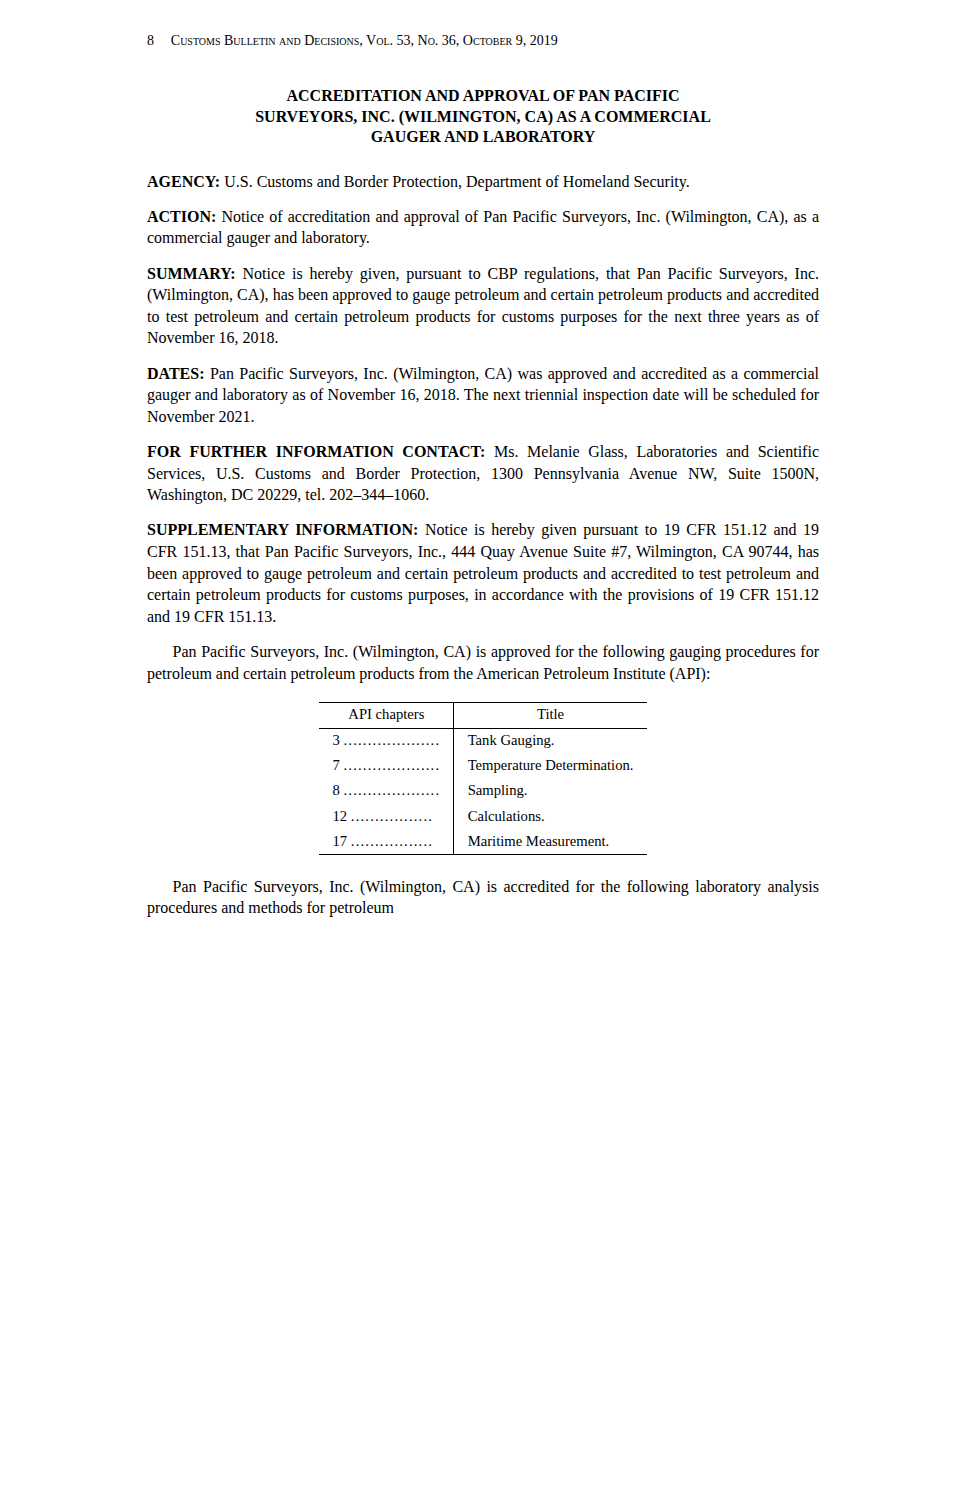8 Customs Bulletin and Decisions, Vol. 53, No. 36, October 9, 2019
Accreditation and Approval of Pan Pacific
Surveyors, Inc. (Wilmington, CA) as a Commercial
Gauger and Laboratory
AGENCY: U.S. Customs and Border Protection, Department of Homeland Security.
ACTION: Notice of accreditation and approval of Pan Pacific Surveyors, Inc. (Wilmington, CA), as a commercial gauger and laboratory.
SUMMARY: Notice is hereby given, pursuant to CBP regulations, that Pan Pacific Surveyors, Inc. (Wilmington, CA), has been approved to gauge petroleum and certain petroleum products and accredited to test petroleum and certain petroleum products for customs purposes for the next three years as of November 16, 2018.
DATES: Pan Pacific Surveyors, Inc. (Wilmington, CA) was approved and accredited as a commercial gauger and laboratory as of November 16, 2018. The next triennial inspection date will be scheduled for November 2021.
FOR FURTHER INFORMATION CONTACT: Ms. Melanie Glass, Laboratories and Scientific Services, U.S. Customs and Border Protection, 1300 Pennsylvania Avenue NW, Suite 1500N, Washington, DC 20229, tel. 202–344–1060.
SUPPLEMENTARY INFORMATION: Notice is hereby given pursuant to 19 CFR 151.12 and 19 CFR 151.13, that Pan Pacific Surveyors, Inc., 444 Quay Avenue Suite #7, Wilmington, CA 90744, has been approved to gauge petroleum and certain petroleum products and accredited to test petroleum and certain petroleum products for customs purposes, in accordance with the provisions of 19 CFR 151.12 and 19 CFR 151.13.
Pan Pacific Surveyors, Inc. (Wilmington, CA) is approved for the following gauging procedures for petroleum and certain petroleum products from the American Petroleum Institute (API):
| API chapters | Title |
| --- | --- |
| 3 .................... | Tank Gauging. |
| 7 .................... | Temperature Determination. |
| 8 .................... | Sampling. |
| 12 ................. | Calculations. |
| 17 ................. | Maritime Measurement. |
Pan Pacific Surveyors, Inc. (Wilmington, CA) is accredited for the following laboratory analysis procedures and methods for petroleum